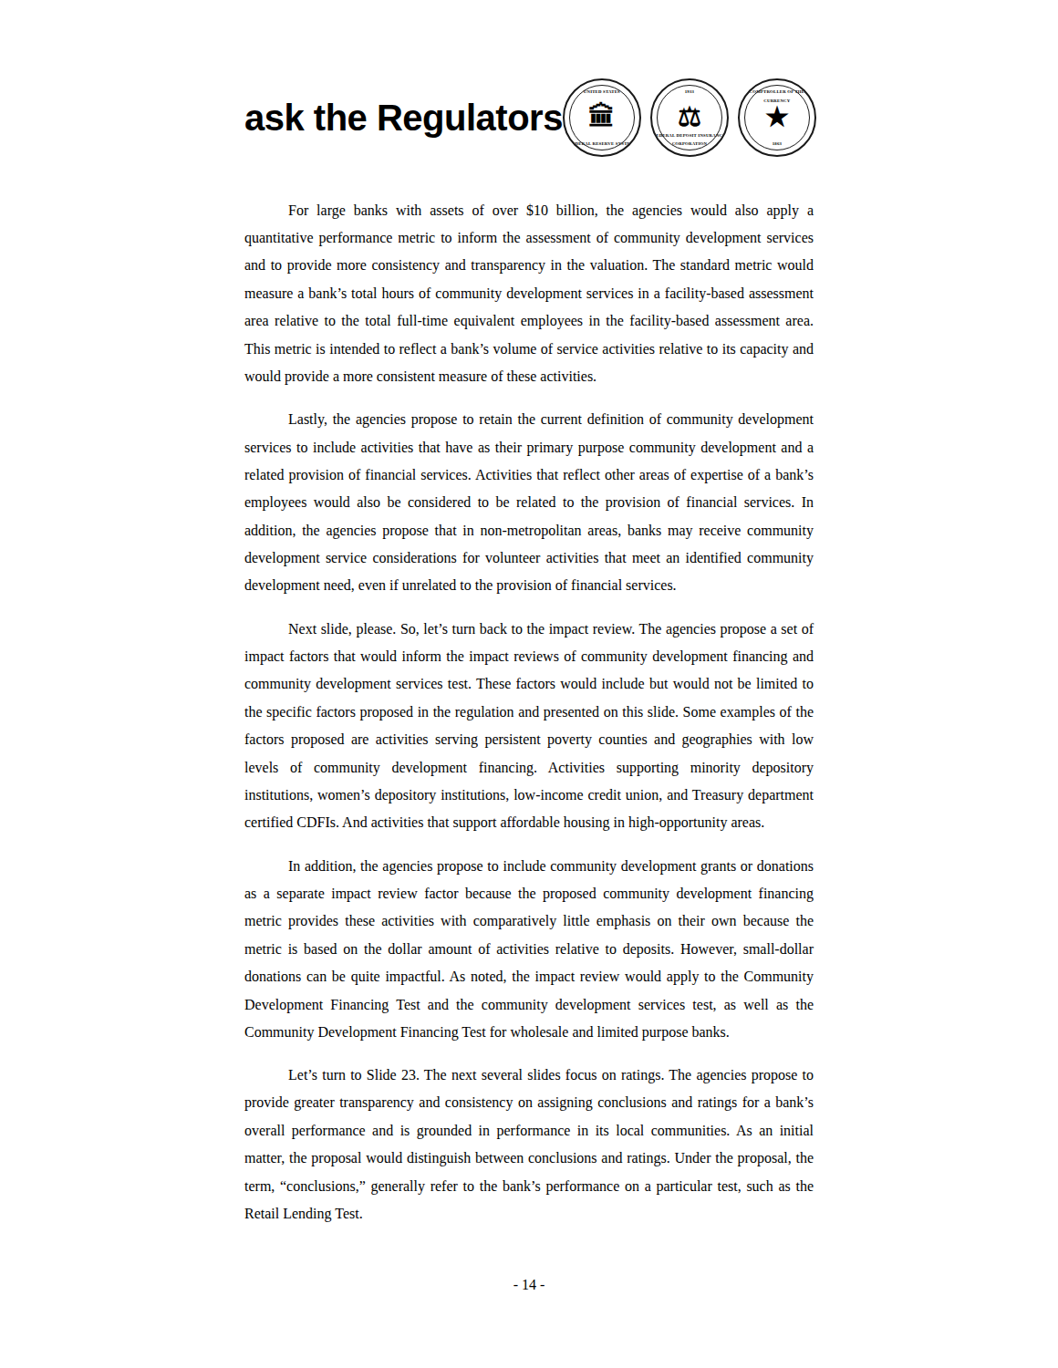ask the Regulators
UNITED STATES
🏛
FEDERAL RESERVE SYSTEM
1933
⚖
FEDERAL DEPOSIT INSURANCE CORPORATION
COMPTROLLER OF THE CURRENCY
★
1863
For large banks with assets of over $10 billion, the agencies would also apply a quantitative performance metric to inform the assessment of community development services and to provide more consistency and transparency in the valuation. The standard metric would measure a bank’s total hours of community development services in a facility-based assessment area relative to the total full-time equivalent employees in the facility-based assessment area. This metric is intended to reflect a bank’s volume of service activities relative to its capacity and would provide a more consistent measure of these activities.
Lastly, the agencies propose to retain the current definition of community development services to include activities that have as their primary purpose community development and a related provision of financial services. Activities that reflect other areas of expertise of a bank’s employees would also be considered to be related to the provision of financial services. In addition, the agencies propose that in non-metropolitan areas, banks may receive community development service considerations for volunteer activities that meet an identified community development need, even if unrelated to the provision of financial services.
Next slide, please. So, let’s turn back to the impact review. The agencies propose a set of impact factors that would inform the impact reviews of community development financing and community development services test. These factors would include but would not be limited to the specific factors proposed in the regulation and presented on this slide. Some examples of the factors proposed are activities serving persistent poverty counties and geographies with low levels of community development financing. Activities supporting minority depository institutions, women’s depository institutions, low-income credit union, and Treasury department certified CDFIs. And activities that support affordable housing in high-opportunity areas.
In addition, the agencies propose to include community development grants or donations as a separate impact review factor because the proposed community development financing metric provides these activities with comparatively little emphasis on their own because the metric is based on the dollar amount of activities relative to deposits. However, small-dollar donations can be quite impactful. As noted, the impact review would apply to the Community Development Financing Test and the community development services test, as well as the Community Development Financing Test for wholesale and limited purpose banks.
Let’s turn to Slide 23. The next several slides focus on ratings. The agencies propose to provide greater transparency and consistency on assigning conclusions and ratings for a bank’s overall performance and is grounded in performance in its local communities. As an initial matter, the proposal would distinguish between conclusions and ratings. Under the proposal, the term, “conclusions,” generally refer to the bank’s performance on a particular test, such as the Retail Lending Test.
- 14 -